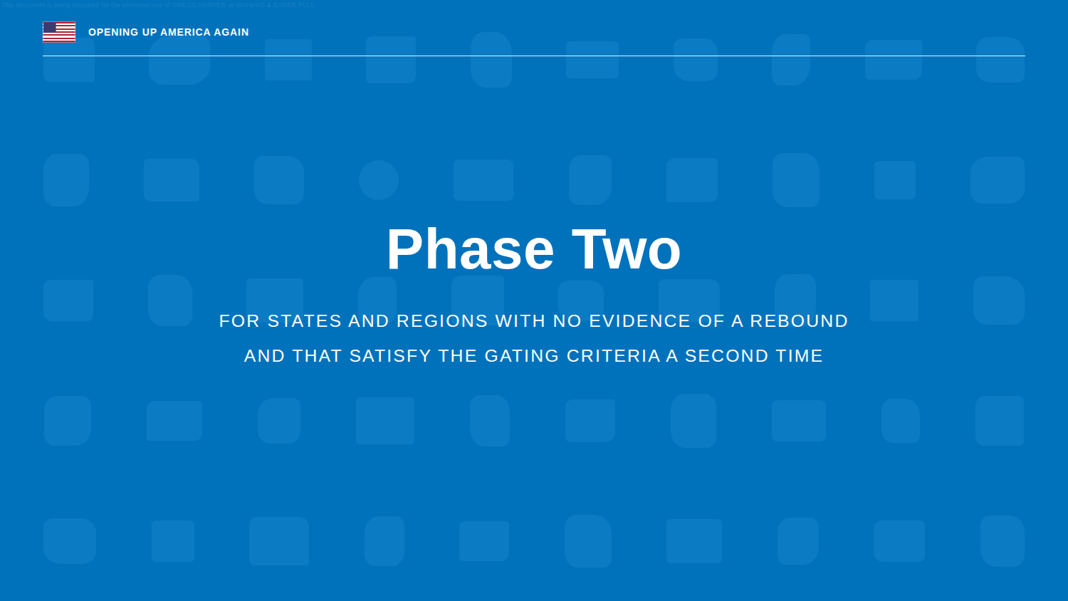This document is being prepared for the exclusive use of GREGG HARPER at WATKINS & EAGER PLLC
Opening Up America Again
Phase Two
For states and regions with no evidence of a rebound and that satisfy the gating criteria a second time